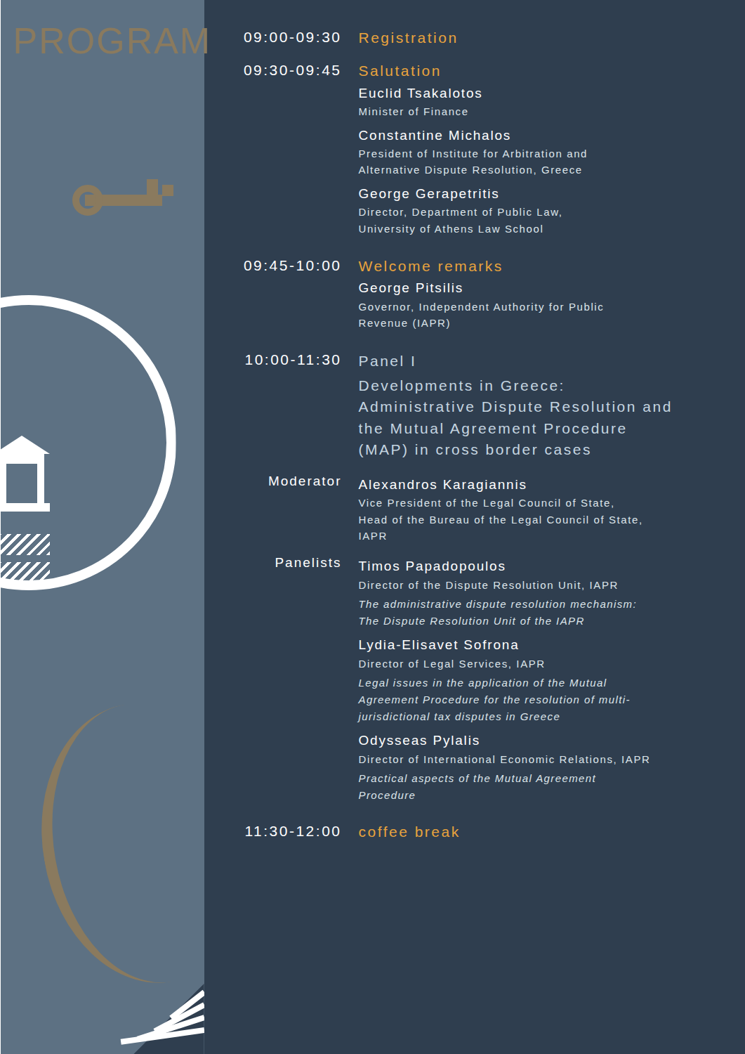PROGRAM
| 09:00-09:30 | Registration |
| 09:30-09:45 | Salutation Euclid Tsakalotos Minister of Finance Constantine Michalos President of Institute for Arbitration and Alternative Dispute Resolution, Greece George Gerapetritis Director, Department of Public Law, University of Athens Law School |
| 09:45-10:00 | Welcome remarks George Pitsilis Governor, Independent Authority for Public Revenue (IAPR) |
| 10:00-11:30 | Panel I Developments in Greece: Administrative Dispute Resolution and the Mutual Agreement Procedure (MAP) in cross border cases |
| Moderator | Alexandros Karagiannis Vice President of the Legal Council of State, Head of the Bureau of the Legal Council of State, IAPR |
| Panelists | Timos Papadopoulos Director of the Dispute Resolution Unit, IAPR The administrative dispute resolution mechanism: The Dispute Resolution Unit of the IAPR Lydia-Elisavet Sofrona Director of Legal Services, IAPR Legal issues in the application of the Mutual Agreement Procedure for the resolution of multi- jurisdictional tax disputes in Greece Odysseas Pylalis Director of International Economic Relations, IAPR Practical aspects of the Mutual Agreement Procedure |
| 11:30-12:00 | coffee break |